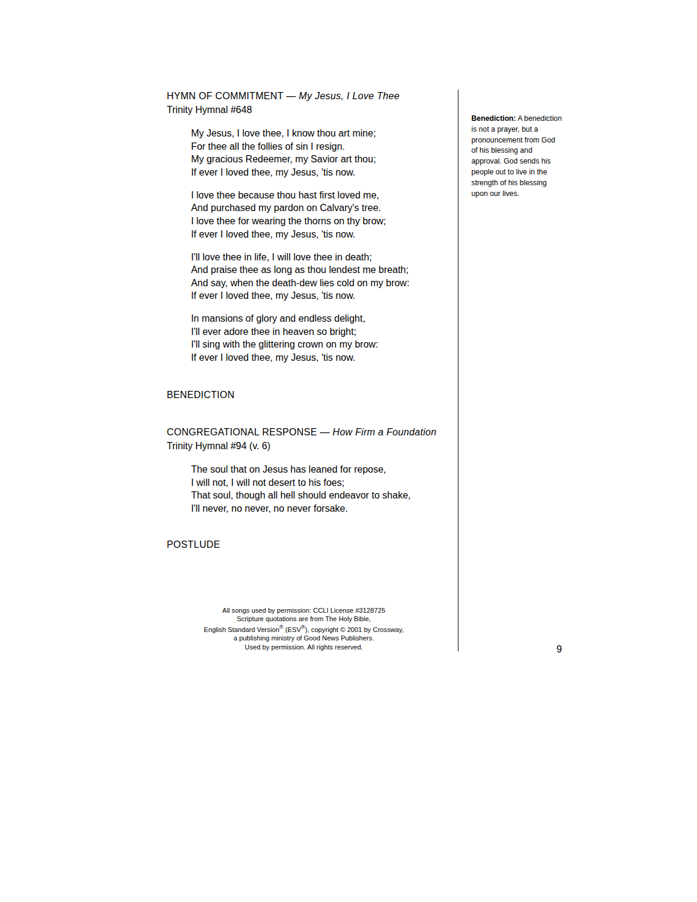HYMN OF COMMITMENT — My Jesus, I Love Thee
Trinity Hymnal #648
My Jesus, I love thee, I know thou art mine;
For thee all the follies of sin I resign.
My gracious Redeemer, my Savior art thou;
If ever I loved thee, my Jesus, 'tis now.
I love thee because thou hast first loved me,
And purchased my pardon on Calvary's tree.
I love thee for wearing the thorns on thy brow;
If ever I loved thee, my Jesus, 'tis now.
I'll love thee in life, I will love thee in death;
And praise thee as long as thou lendest me breath;
And say, when the death-dew lies cold on my brow:
If ever I loved thee, my Jesus, 'tis now.
In mansions of glory and endless delight,
I'll ever adore thee in heaven so bright;
I'll sing with the glittering crown on my brow:
If ever I loved thee, my Jesus, 'tis now.
BENEDICTION
CONGREGATIONAL RESPONSE — How Firm a Foundation
Trinity Hymnal #94 (v. 6)
The soul that on Jesus has leaned for repose,
I will not, I will not desert to his foes;
That soul, though all hell should endeavor to shake,
I'll never, no never, no never forsake.
POSTLUDE
All songs used by permission: CCLI License #3128725
Scripture quotations are from The Holy Bible,
English Standard Version® (ESV®), copyright © 2001 by Crossway,
a publishing ministry of Good News Publishers.
Used by permission. All rights reserved.
Benediction: A benediction is not a prayer, but a pronouncement from God of his blessing and approval. God sends his people out to live in the strength of his blessing upon our lives.
9